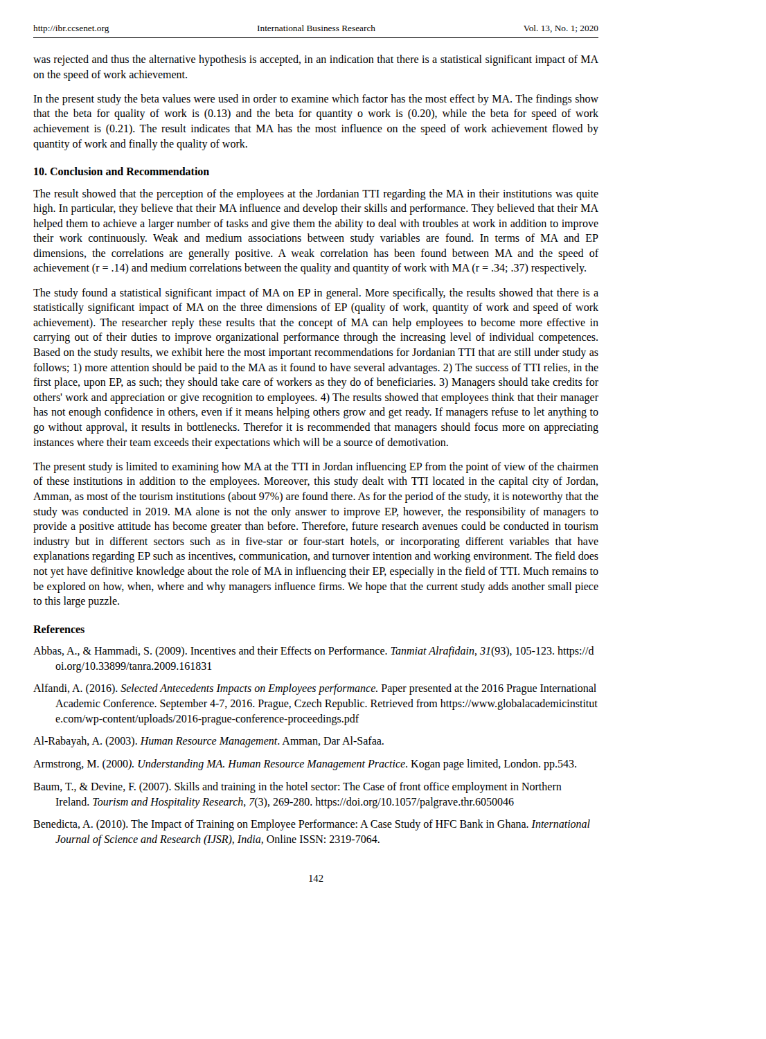http://ibr.ccsenet.org International Business Research Vol. 13, No. 1; 2020
was rejected and thus the alternative hypothesis is accepted, in an indication that there is a statistical significant impact of MA on the speed of work achievement.
In the present study the beta values were used in order to examine which factor has the most effect by MA. The findings show that the beta for quality of work is (0.13) and the beta for quantity o work is (0.20), while the beta for speed of work achievement is (0.21). The result indicates that MA has the most influence on the speed of work achievement flowed by quantity of work and finally the quality of work.
10. Conclusion and Recommendation
The result showed that the perception of the employees at the Jordanian TTI regarding the MA in their institutions was quite high. In particular, they believe that their MA influence and develop their skills and performance. They believed that their MA helped them to achieve a larger number of tasks and give them the ability to deal with troubles at work in addition to improve their work continuously. Weak and medium associations between study variables are found. In terms of MA and EP dimensions, the correlations are generally positive. A weak correlation has been found between MA and the speed of achievement (r = .14) and medium correlations between the quality and quantity of work with MA (r = .34; .37) respectively.
The study found a statistical significant impact of MA on EP in general. More specifically, the results showed that there is a statistically significant impact of MA on the three dimensions of EP (quality of work, quantity of work and speed of work achievement). The researcher reply these results that the concept of MA can help employees to become more effective in carrying out of their duties to improve organizational performance through the increasing level of individual competences. Based on the study results, we exhibit here the most important recommendations for Jordanian TTI that are still under study as follows; 1) more attention should be paid to the MA as it found to have several advantages. 2) The success of TTI relies, in the first place, upon EP, as such; they should take care of workers as they do of beneficiaries. 3) Managers should take credits for others' work and appreciation or give recognition to employees. 4) The results showed that employees think that their manager has not enough confidence in others, even if it means helping others grow and get ready. If managers refuse to let anything to go without approval, it results in bottlenecks. Therefor it is recommended that managers should focus more on appreciating instances where their team exceeds their expectations which will be a source of demotivation.
The present study is limited to examining how MA at the TTI in Jordan influencing EP from the point of view of the chairmen of these institutions in addition to the employees. Moreover, this study dealt with TTI located in the capital city of Jordan, Amman, as most of the tourism institutions (about 97%) are found there. As for the period of the study, it is noteworthy that the study was conducted in 2019. MA alone is not the only answer to improve EP, however, the responsibility of managers to provide a positive attitude has become greater than before. Therefore, future research avenues could be conducted in tourism industry but in different sectors such as in five-star or four-start hotels, or incorporating different variables that have explanations regarding EP such as incentives, communication, and turnover intention and working environment. The field does not yet have definitive knowledge about the role of MA in influencing their EP, especially in the field of TTI. Much remains to be explored on how, when, where and why managers influence firms. We hope that the current study adds another small piece to this large puzzle.
References
Abbas, A., & Hammadi, S. (2009). Incentives and their Effects on Performance. Tanmiat Alrafidain, 31(93), 105-123. https://doi.org/10.33899/tanra.2009.161831
Alfandi, A. (2016). Selected Antecedents Impacts on Employees performance. Paper presented at the 2016 Prague International Academic Conference. September 4-7, 2016. Prague, Czech Republic. Retrieved from https://www.globalacademicinstitute.com/wp-content/uploads/2016-prague-conference-proceedings.pdf
Al-Rabayah, A. (2003). Human Resource Management. Amman, Dar Al-Safaa.
Armstrong, M. (2000). Understanding MA. Human Resource Management Practice. Kogan page limited, London. pp.543.
Baum, T., & Devine, F. (2007). Skills and training in the hotel sector: The Case of front office employment in Northern Ireland. Tourism and Hospitality Research, 7(3), 269-280. https://doi.org/10.1057/palgrave.thr.6050046
Benedicta, A. (2010). The Impact of Training on Employee Performance: A Case Study of HFC Bank in Ghana. International Journal of Science and Research (IJSR), India, Online ISSN: 2319-7064.
142